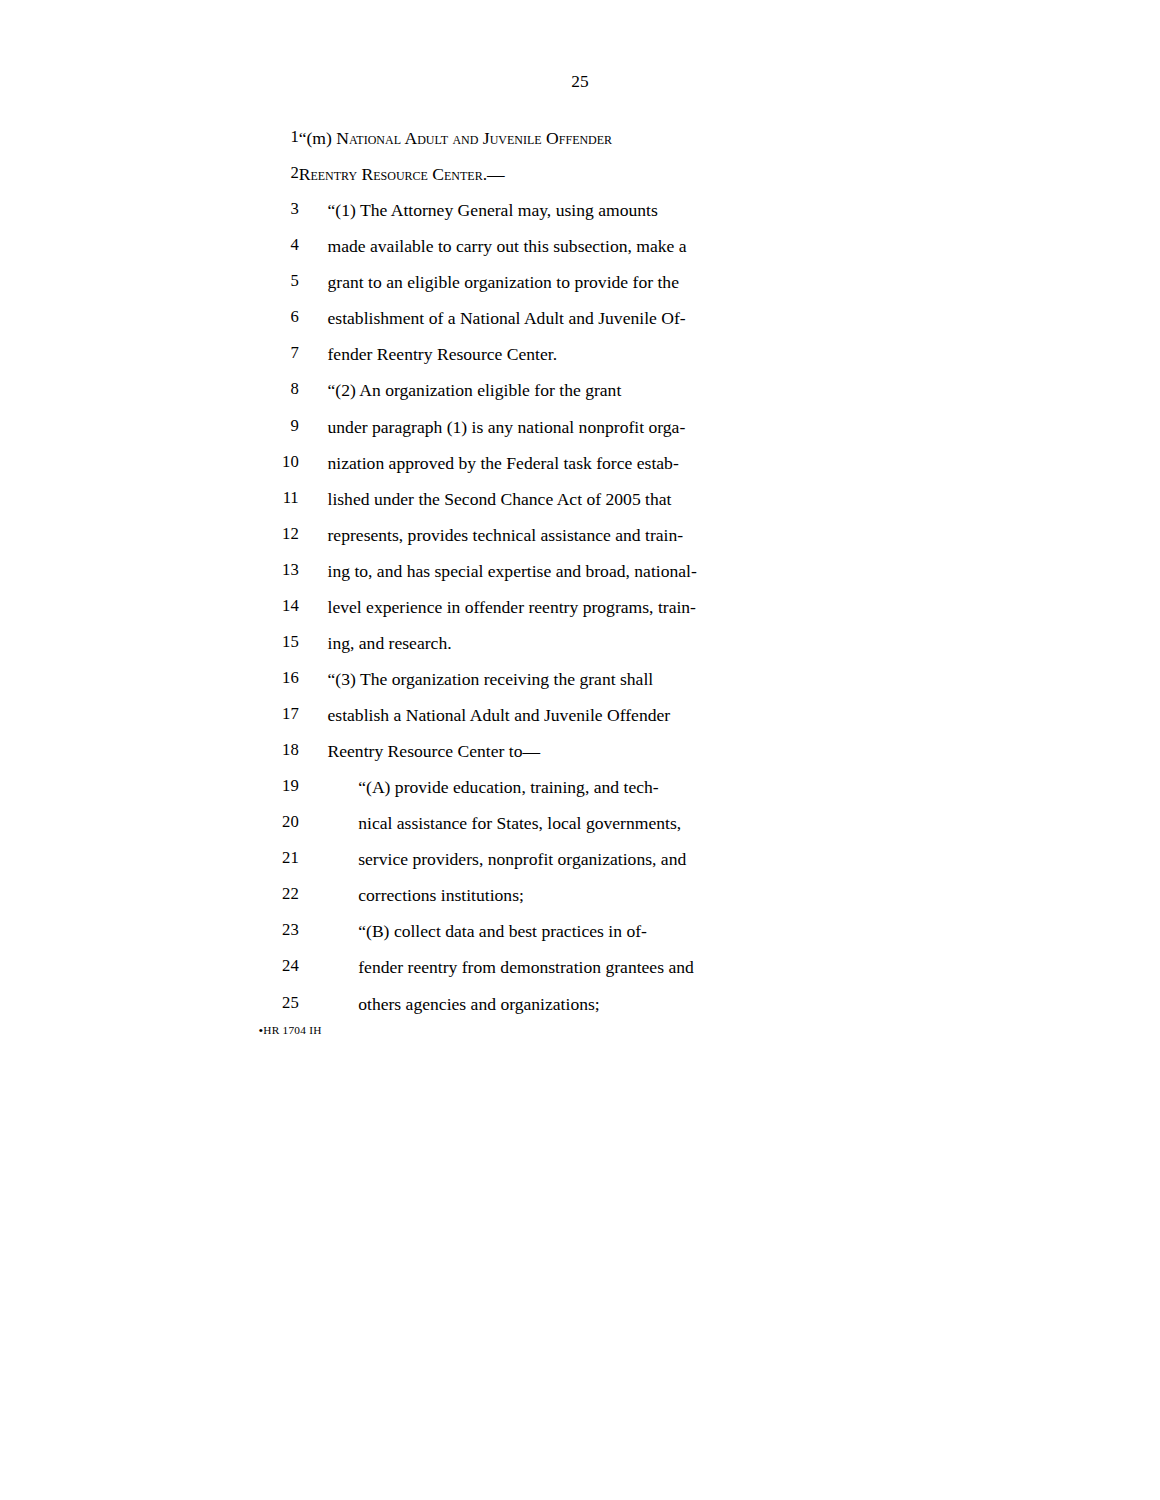25
| 1 | “(m) National Adult and Juvenile Offender |
| 2 | Reentry Resource Center .— |
| 3 | “(1) The Attorney General may, using amounts |
| 4 | made available to carry out this subsection, make a |
| 5 | grant to an eligible organization to provide for the |
| 6 | establishment of a National Adult and Juvenile Of- |
| 7 | fender Reentry Resource Center. |
| 8 | “(2) An organization eligible for the grant |
| 9 | under paragraph (1) is any national nonprofit orga- |
| 10 | nization approved by the Federal task force estab- |
| 11 | lished under the Second Chance Act of 2005 that |
| 12 | represents, provides technical assistance and train- |
| 13 | ing to, and has special expertise and broad, national- |
| 14 | level experience in offender reentry programs, train- |
| 15 | ing, and research. |
| 16 | “(3) The organization receiving the grant shall |
| 17 | establish a National Adult and Juvenile Offender |
| 18 | Reentry Resource Center to— |
| 19 | “(A) provide education, training, and tech- |
| 20 | nical assistance for States, local governments, |
| 21 | service providers, nonprofit organizations, and |
| 22 | corrections institutions; |
| 23 | “(B) collect data and best practices in of- |
| 24 | fender reentry from demonstration grantees and |
| 25 | others agencies and organizations; |
•HR 1704 IH